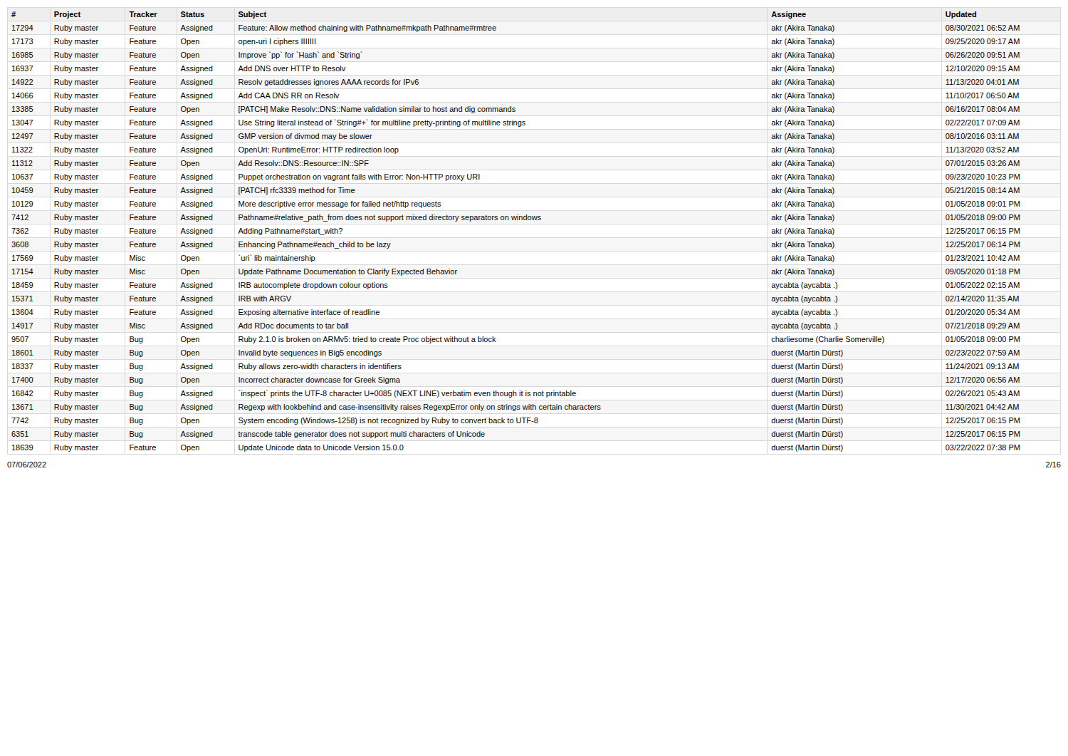| # | Project | Tracker | Status | Subject | Assignee | Updated |
| --- | --- | --- | --- | --- | --- | --- |
| 17294 | Ruby master | Feature | Assigned | Feature: Allow method chaining with Pathname#mkpath Pathname#rmtree | akr (Akira Tanaka) | 08/30/2021 06:52 AM |
| 17173 | Ruby master | Feature | Open | open-uri I ciphers IIIIIII | akr (Akira Tanaka) | 09/25/2020 09:17 AM |
| 16985 | Ruby master | Feature | Open | Improve `pp` for `Hash` and `String` | akr (Akira Tanaka) | 06/26/2020 09:51 AM |
| 16937 | Ruby master | Feature | Assigned | Add DNS over HTTP to Resolv | akr (Akira Tanaka) | 12/10/2020 09:15 AM |
| 14922 | Ruby master | Feature | Assigned | Resolv getaddresses ignores AAAA records for IPv6 | akr (Akira Tanaka) | 11/13/2020 04:01 AM |
| 14066 | Ruby master | Feature | Assigned | Add CAA DNS RR on Resolv | akr (Akira Tanaka) | 11/10/2017 06:50 AM |
| 13385 | Ruby master | Feature | Open | [PATCH] Make Resolv::DNS::Name validation similar to host and dig commands | akr (Akira Tanaka) | 06/16/2017 08:04 AM |
| 13047 | Ruby master | Feature | Assigned | Use String literal instead of `String#+` for multiline pretty-printing of multiline strings | akr (Akira Tanaka) | 02/22/2017 07:09 AM |
| 12497 | Ruby master | Feature | Assigned | GMP version of divmod may be slower | akr (Akira Tanaka) | 08/10/2016 03:11 AM |
| 11322 | Ruby master | Feature | Assigned | OpenUri: RuntimeError: HTTP redirection loop | akr (Akira Tanaka) | 11/13/2020 03:52 AM |
| 11312 | Ruby master | Feature | Open | Add Resolv::DNS::Resource::IN::SPF | akr (Akira Tanaka) | 07/01/2015 03:26 AM |
| 10637 | Ruby master | Feature | Assigned | Puppet orchestration on vagrant fails with Error: Non-HTTP proxy URI | akr (Akira Tanaka) | 09/23/2020 10:23 PM |
| 10459 | Ruby master | Feature | Assigned | [PATCH] rfc3339 method for Time | akr (Akira Tanaka) | 05/21/2015 08:14 AM |
| 10129 | Ruby master | Feature | Assigned | More descriptive error message for failed net/http requests | akr (Akira Tanaka) | 01/05/2018 09:01 PM |
| 7412 | Ruby master | Feature | Assigned | Pathname#relative_path_from does not support mixed directory separators on windows | akr (Akira Tanaka) | 01/05/2018 09:00 PM |
| 7362 | Ruby master | Feature | Assigned | Adding Pathname#start_with? | akr (Akira Tanaka) | 12/25/2017 06:15 PM |
| 3608 | Ruby master | Feature | Assigned | Enhancing Pathname#each_child to be lazy | akr (Akira Tanaka) | 12/25/2017 06:14 PM |
| 17569 | Ruby master | Misc | Open | `uri` lib maintainership | akr (Akira Tanaka) | 01/23/2021 10:42 AM |
| 17154 | Ruby master | Misc | Open | Update Pathname Documentation to Clarify Expected Behavior | akr (Akira Tanaka) | 09/05/2020 01:18 PM |
| 18459 | Ruby master | Feature | Assigned | IRB autocomplete dropdown colour options | aycabta (aycabta .) | 01/05/2022 02:15 AM |
| 15371 | Ruby master | Feature | Assigned | IRB with ARGV | aycabta (aycabta .) | 02/14/2020 11:35 AM |
| 13604 | Ruby master | Feature | Assigned | Exposing alternative interface of readline | aycabta (aycabta .) | 01/20/2020 05:34 AM |
| 14917 | Ruby master | Misc | Assigned | Add RDoc documents to tar ball | aycabta (aycabta .) | 07/21/2018 09:29 AM |
| 9507 | Ruby master | Bug | Open | Ruby 2.1.0 is broken on ARMv5: tried to create Proc object without a block | charliesome (Charlie Somerville) | 01/05/2018 09:00 PM |
| 18601 | Ruby master | Bug | Open | Invalid byte sequences in Big5 encodings | duerst (Martin Dürst) | 02/23/2022 07:59 AM |
| 18337 | Ruby master | Bug | Assigned | Ruby allows zero-width characters in identifiers | duerst (Martin Dürst) | 11/24/2021 09:13 AM |
| 17400 | Ruby master | Bug | Open | Incorrect character downcase for Greek Sigma | duerst (Martin Dürst) | 12/17/2020 06:56 AM |
| 16842 | Ruby master | Bug | Assigned | `inspect` prints the UTF-8 character U+0085 (NEXT LINE) verbatim even though it is not printable | duerst (Martin Dürst) | 02/26/2021 05:43 AM |
| 13671 | Ruby master | Bug | Assigned | Regexp with lookbehind and case-insensitivity raises RegexpError only on strings with certain characters | duerst (Martin Dürst) | 11/30/2021 04:42 AM |
| 7742 | Ruby master | Bug | Open | System encoding (Windows-1258) is not recognized by Ruby to convert back to UTF-8 | duerst (Martin Dürst) | 12/25/2017 06:15 PM |
| 6351 | Ruby master | Bug | Assigned | transcode table generator does not support multi characters of Unicode | duerst (Martin Dürst) | 12/25/2017 06:15 PM |
| 18639 | Ruby master | Feature | Open | Update Unicode data to Unicode Version 15.0.0 | duerst (Martin Dürst) | 03/22/2022 07:38 PM |
07/06/2022 2/16